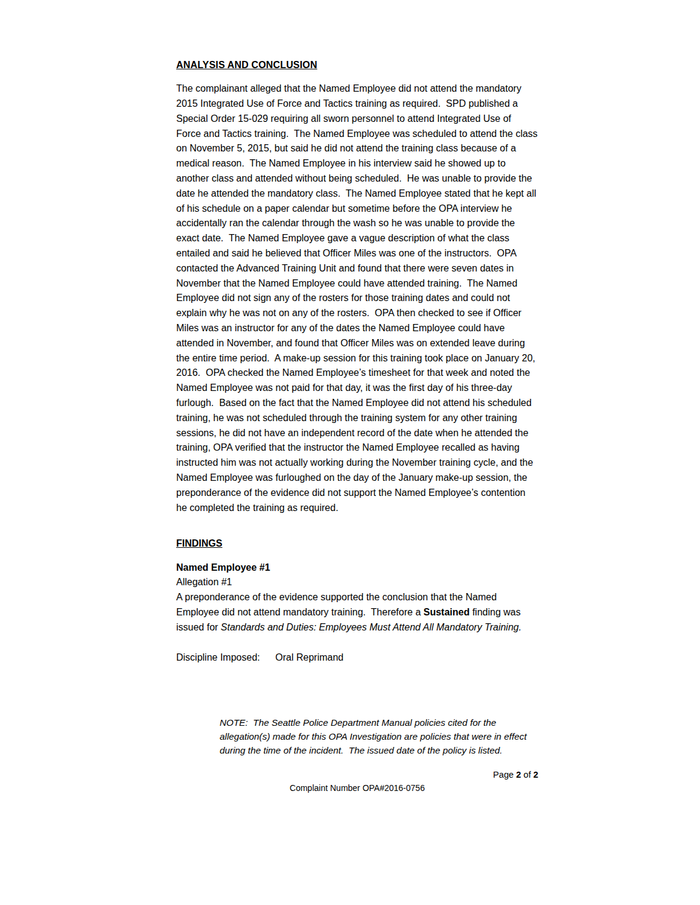ANALYSIS AND CONCLUSION
The complainant alleged that the Named Employee did not attend the mandatory 2015 Integrated Use of Force and Tactics training as required. SPD published a Special Order 15-029 requiring all sworn personnel to attend Integrated Use of Force and Tactics training. The Named Employee was scheduled to attend the class on November 5, 2015, but said he did not attend the training class because of a medical reason. The Named Employee in his interview said he showed up to another class and attended without being scheduled. He was unable to provide the date he attended the mandatory class. The Named Employee stated that he kept all of his schedule on a paper calendar but sometime before the OPA interview he accidentally ran the calendar through the wash so he was unable to provide the exact date. The Named Employee gave a vague description of what the class entailed and said he believed that Officer Miles was one of the instructors. OPA contacted the Advanced Training Unit and found that there were seven dates in November that the Named Employee could have attended training. The Named Employee did not sign any of the rosters for those training dates and could not explain why he was not on any of the rosters. OPA then checked to see if Officer Miles was an instructor for any of the dates the Named Employee could have attended in November, and found that Officer Miles was on extended leave during the entire time period. A make-up session for this training took place on January 20, 2016. OPA checked the Named Employee’s timesheet for that week and noted the Named Employee was not paid for that day, it was the first day of his three-day furlough. Based on the fact that the Named Employee did not attend his scheduled training, he was not scheduled through the training system for any other training sessions, he did not have an independent record of the date when he attended the training, OPA verified that the instructor the Named Employee recalled as having instructed him was not actually working during the November training cycle, and the Named Employee was furloughed on the day of the January make-up session, the preponderance of the evidence did not support the Named Employee’s contention he completed the training as required.
FINDINGS
Named Employee #1
Allegation #1
A preponderance of the evidence supported the conclusion that the Named Employee did not attend mandatory training. Therefore a Sustained finding was issued for Standards and Duties: Employees Must Attend All Mandatory Training.
Discipline Imposed: Oral Reprimand
NOTE: The Seattle Police Department Manual policies cited for the allegation(s) made for this OPA Investigation are policies that were in effect during the time of the incident. The issued date of the policy is listed.
Page 2 of 2
Complaint Number OPA#2016-0756